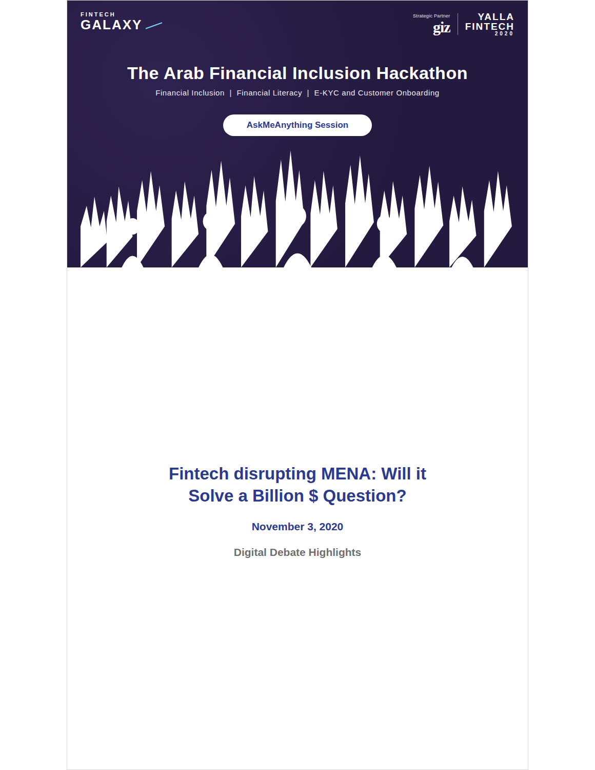FINTECH GALAXY
Strategic Partner giz
YALLA FINTECH 2020
The Arab Financial Inclusion Hackathon
Financial Inclusion | Financial Literacy | E-KYC and Customer Onboarding
AskMeAnything Session
Fintech disrupting MENA: Will it
Solve a Billion $ Question?
November 3, 2020
Digital Debate Highlights